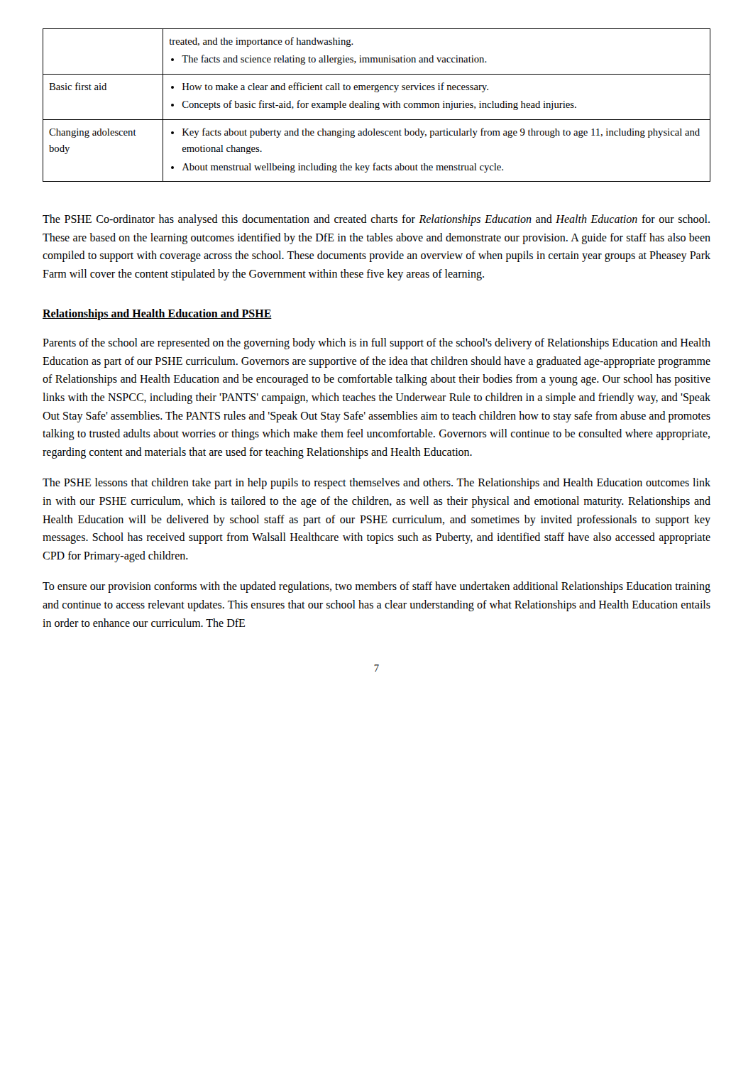| | treated, and the importance of handwashing. The facts and science relating to allergies, immunisation and vaccination. |
| Basic first aid | How to make a clear and efficient call to emergency services if necessary. Concepts of basic first-aid, for example dealing with common injuries, including head injuries. |
| Changing adolescent body | Key facts about puberty and the changing adolescent body, particularly from age 9 through to age 11, including physical and emotional changes. About menstrual wellbeing including the key facts about the menstrual cycle. |
The PSHE Co-ordinator has analysed this documentation and created charts for Relationships Education and Health Education for our school. These are based on the learning outcomes identified by the DfE in the tables above and demonstrate our provision. A guide for staff has also been compiled to support with coverage across the school. These documents provide an overview of when pupils in certain year groups at Pheasey Park Farm will cover the content stipulated by the Government within these five key areas of learning.
Relationships and Health Education and PSHE
Parents of the school are represented on the governing body which is in full support of the school's delivery of Relationships Education and Health Education as part of our PSHE curriculum. Governors are supportive of the idea that children should have a graduated age-appropriate programme of Relationships and Health Education and be encouraged to be comfortable talking about their bodies from a young age. Our school has positive links with the NSPCC, including their 'PANTS' campaign, which teaches the Underwear Rule to children in a simple and friendly way, and 'Speak Out Stay Safe' assemblies. The PANTS rules and 'Speak Out Stay Safe' assemblies aim to teach children how to stay safe from abuse and promotes talking to trusted adults about worries or things which make them feel uncomfortable. Governors will continue to be consulted where appropriate, regarding content and materials that are used for teaching Relationships and Health Education.
The PSHE lessons that children take part in help pupils to respect themselves and others. The Relationships and Health Education outcomes link in with our PSHE curriculum, which is tailored to the age of the children, as well as their physical and emotional maturity. Relationships and Health Education will be delivered by school staff as part of our PSHE curriculum, and sometimes by invited professionals to support key messages. School has received support from Walsall Healthcare with topics such as Puberty, and identified staff have also accessed appropriate CPD for Primary-aged children.
To ensure our provision conforms with the updated regulations, two members of staff have undertaken additional Relationships Education training and continue to access relevant updates. This ensures that our school has a clear understanding of what Relationships and Health Education entails in order to enhance our curriculum. The DfE
7